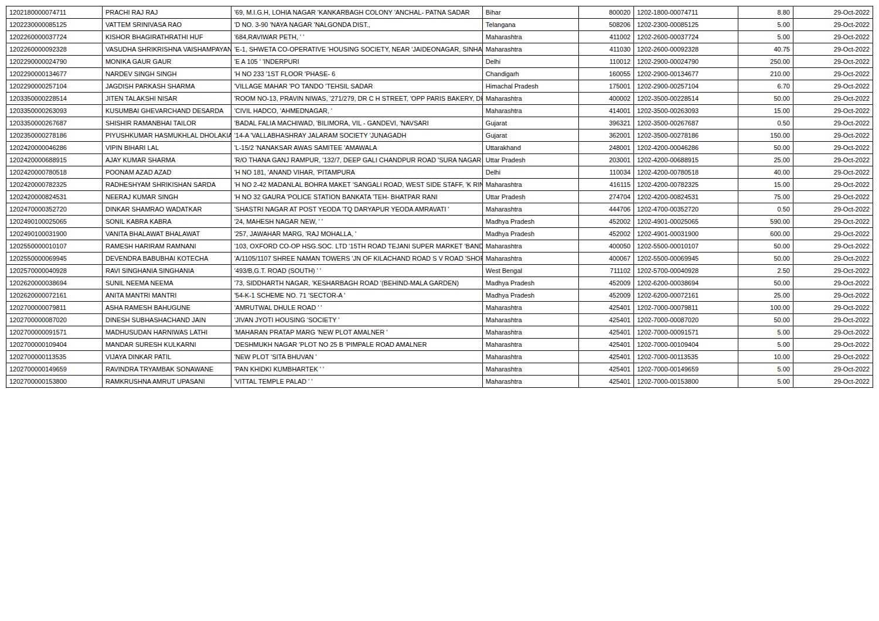| 1202180000074711 | PRACHI RAJ RAJ | '69, M.I.G.H, LOHIA NAGAR 'KANKARBAGH COLONY 'ANCHAL- PATNA SADAR | Bihar | 800020 | 1202-1800-00074711 | 8.80 | 29-Oct-2022 |
| 1202230000085125 | VATTEM SRINIVASA RAO | 'D NO. 3-90 'NAYA NAGAR 'NALGONDA DIST., | Telangana | 508206 | 1202-2300-00085125 | 5.00 | 29-Oct-2022 |
| 1202260000037724 | KISHOR BHAGIRATHRATHI HUF | '684,RAVIWAR PETH, ' ' | Maharashtra | 411002 | 1202-2600-00037724 | 5.00 | 29-Oct-2022 |
| 1202260000092328 | VASUDHA SHRIKRISHNA VAISHAMPAYAN | 'E-1, SHWETA CO-OPERATIVE 'HOUSING SOCIETY, NEAR 'JAIDEONAGAR, SINHAGAD ROAD, | Maharashtra | 411030 | 1202-2600-00092328 | 40.75 | 29-Oct-2022 |
| 1202290000024790 | MONIKA GAUR GAUR | 'E A 105 ' 'INDERPURI | Delhi | 110012 | 1202-2900-00024790 | 250.00 | 29-Oct-2022 |
| 1202290000134677 | NARDEV SINGH SINGH | 'H NO 233 '1ST FLOOR 'PHASE- 6 | Chandigarh | 160055 | 1202-2900-00134677 | 210.00 | 29-Oct-2022 |
| 1202290000257104 | JAGDISH PARKASH SHARMA | 'VILLAGE MAHAR 'PO TANDO 'TEHSIL SADAR | Himachal Pradesh | 175001 | 1202-2900-00257104 | 6.70 | 29-Oct-2022 |
| 1203350000228514 | JITEN TALAKSHI NISAR | 'ROOM NO-13, PRAVIN NIWAS, '271/279, DR C H STREET, 'OPP PARIS BAKERY, DHOBI TALAO | Maharashtra | 400002 | 1202-3500-00228514 | 50.00 | 29-Oct-2022 |
| 1203350000263093 | KUSUMBAI GHEVARCHAND DESARDA | 'CIVIL HADCO, 'AHMEDNAGAR, ' | Maharashtra | 414001 | 1202-3500-00263093 | 15.00 | 29-Oct-2022 |
| 1203350000267687 | SHISHIR RAMANBHAI TAILOR | 'BADAL FALIA MACHIWAD, 'BILIMORA, VIL - GANDEVI, 'NAVSARI | Gujarat | 396321 | 1202-3500-00267687 | 0.50 | 29-Oct-2022 |
| 1202350000278186 | PIYUSHKUMAR HASMUKHLAL DHOLAKIA | '14-A 'VALLABHASHRAY JALARAM SOCIETY 'JUNAGADH | Gujarat | 362001 | 1202-3500-00278186 | 150.00 | 29-Oct-2022 |
| 1202420000046286 | VIPIN BIHARI LAL | 'L-15/2 'NANAKSAR AWAS SAMITEE 'AMAWALA | Uttarakhand | 248001 | 1202-4200-00046286 | 50.00 | 29-Oct-2022 |
| 1202420000688915 | AJAY KUMAR SHARMA | 'R/O THANA GANJ RAMPUR, '132/7, DEEP GALI CHANDPUR ROAD 'SURA NAGAR | Uttar Pradesh | 203001 | 1202-4200-00688915 | 25.00 | 29-Oct-2022 |
| 1202420000780518 | POONAM AZAD AZAD | 'H NO 181, 'ANAND VIHAR, 'PITAMPURA | Delhi | 110034 | 1202-4200-00780518 | 40.00 | 29-Oct-2022 |
| 1202420000782325 | RADHESHYAM SHRIKISHAN SARDA | 'H NO 2-42 MADANLAL BOHRA MAKET 'SANGALI ROAD, WEST SIDE STAFF, 'K RING ROAD, ICHAL | Maharashtra | 416115 | 1202-4200-00782325 | 15.00 | 29-Oct-2022 |
| 1202420000824531 | NEERAJ KUMAR SINGH | 'H NO 32 GAURA 'POLICE STATION BANKATA 'TEH- BHATPAR RANI | Uttar Pradesh | 274704 | 1202-4200-00824531 | 75.00 | 29-Oct-2022 |
| 1202470000352720 | DINKAR SHAMRAO WADATKAR | 'SHASTRI NAGAR AT POST YEODA 'TQ DARYAPUR YEODA AMRAVATI ' | Maharashtra | 444706 | 1202-4700-00352720 | 0.50 | 29-Oct-2022 |
| 1202490100025065 | SONIL KABRA KABRA | '24, MAHESH NAGAR NEW, ' ' | Madhya Pradesh | 452002 | 1202-4901-00025065 | 590.00 | 29-Oct-2022 |
| 1202490100031900 | VANITA BHALAWAT BHALAWAT | '257, JAWAHAR MARG, 'RAJ MOHALLA, ' | Madhya Pradesh | 452002 | 1202-4901-00031900 | 600.00 | 29-Oct-2022 |
| 1202550000010107 | RAMESH HARIRAM RAMNANI | '103, OXFORD CO-OP HSG.SOC. LTD '15TH ROAD TEJANI SUPER MARKET 'BANDRA ( W ) | Maharashtra | 400050 | 1202-5500-00010107 | 50.00 | 29-Oct-2022 |
| 1202550000069945 | DEVENDRA BABUBHAI KOTECHA | 'A/1105/1107 SHREE NAMAN TOWERS 'JN OF KILACHAND ROAD S V ROAD 'SHOPPERS SHOP,KA | Maharashtra | 400067 | 1202-5500-00069945 | 50.00 | 29-Oct-2022 |
| 1202570000040928 | RAVI SINGHANIA SINGHANIA | '493/B,G.T. ROAD (SOUTH) ' ' | West Bengal | 711102 | 1202-5700-00040928 | 2.50 | 29-Oct-2022 |
| 1202620000038694 | SUNIL NEEMA NEEMA | '73, SIDDHARTH NAGAR, 'KESHARBAGH ROAD '(BEHIND-MALA GARDEN) | Madhya Pradesh | 452009 | 1202-6200-00038694 | 50.00 | 29-Oct-2022 |
| 1202620000072161 | ANITA MANTRI MANTRI | '54-K-1 SCHEME NO. 71 'SECTOR-A ' | Madhya Pradesh | 452009 | 1202-6200-00072161 | 25.00 | 29-Oct-2022 |
| 1202700000079811 | ASHA RAMESH BAHUGUNE | 'AMRUTWAL DHULE ROAD ' ' | Maharashtra | 425401 | 1202-7000-00079811 | 100.00 | 29-Oct-2022 |
| 1202700000087020 | DINESH SUBHASHACHAND JAIN | 'JIVAN JYOTI HOUSING 'SOCIETY ' | Maharashtra | 425401 | 1202-7000-00087020 | 50.00 | 29-Oct-2022 |
| 1202700000091571 | MADHUSUDAN HARNIWAS LATHI | 'MAHARAN PRATAP MARG 'NEW PLOT AMALNER ' | Maharashtra | 425401 | 1202-7000-00091571 | 5.00 | 29-Oct-2022 |
| 1202700000109404 | MANDAR SURESH KULKARNI | 'DESHMUKH NAGAR 'PLOT NO 25 B 'PIMPALE ROAD AMALNER | Maharashtra | 425401 | 1202-7000-00109404 | 5.00 | 29-Oct-2022 |
| 1202700000113535 | VIJAYA DINKAR PATIL | 'NEW PLOT 'SITA BHUVAN ' | Maharashtra | 425401 | 1202-7000-00113535 | 10.00 | 29-Oct-2022 |
| 1202700000149659 | RAVINDRA TRYAMBAK SONAWANE | 'PAN KHIDKI KUMBHARTEK ' ' | Maharashtra | 425401 | 1202-7000-00149659 | 5.00 | 29-Oct-2022 |
| 1202700000153800 | RAMKRUSHNA AMRUT UPASANI | 'VITTAL TEMPLE PALAD ' ' | Maharashtra | 425401 | 1202-7000-00153800 | 5.00 | 29-Oct-2022 |